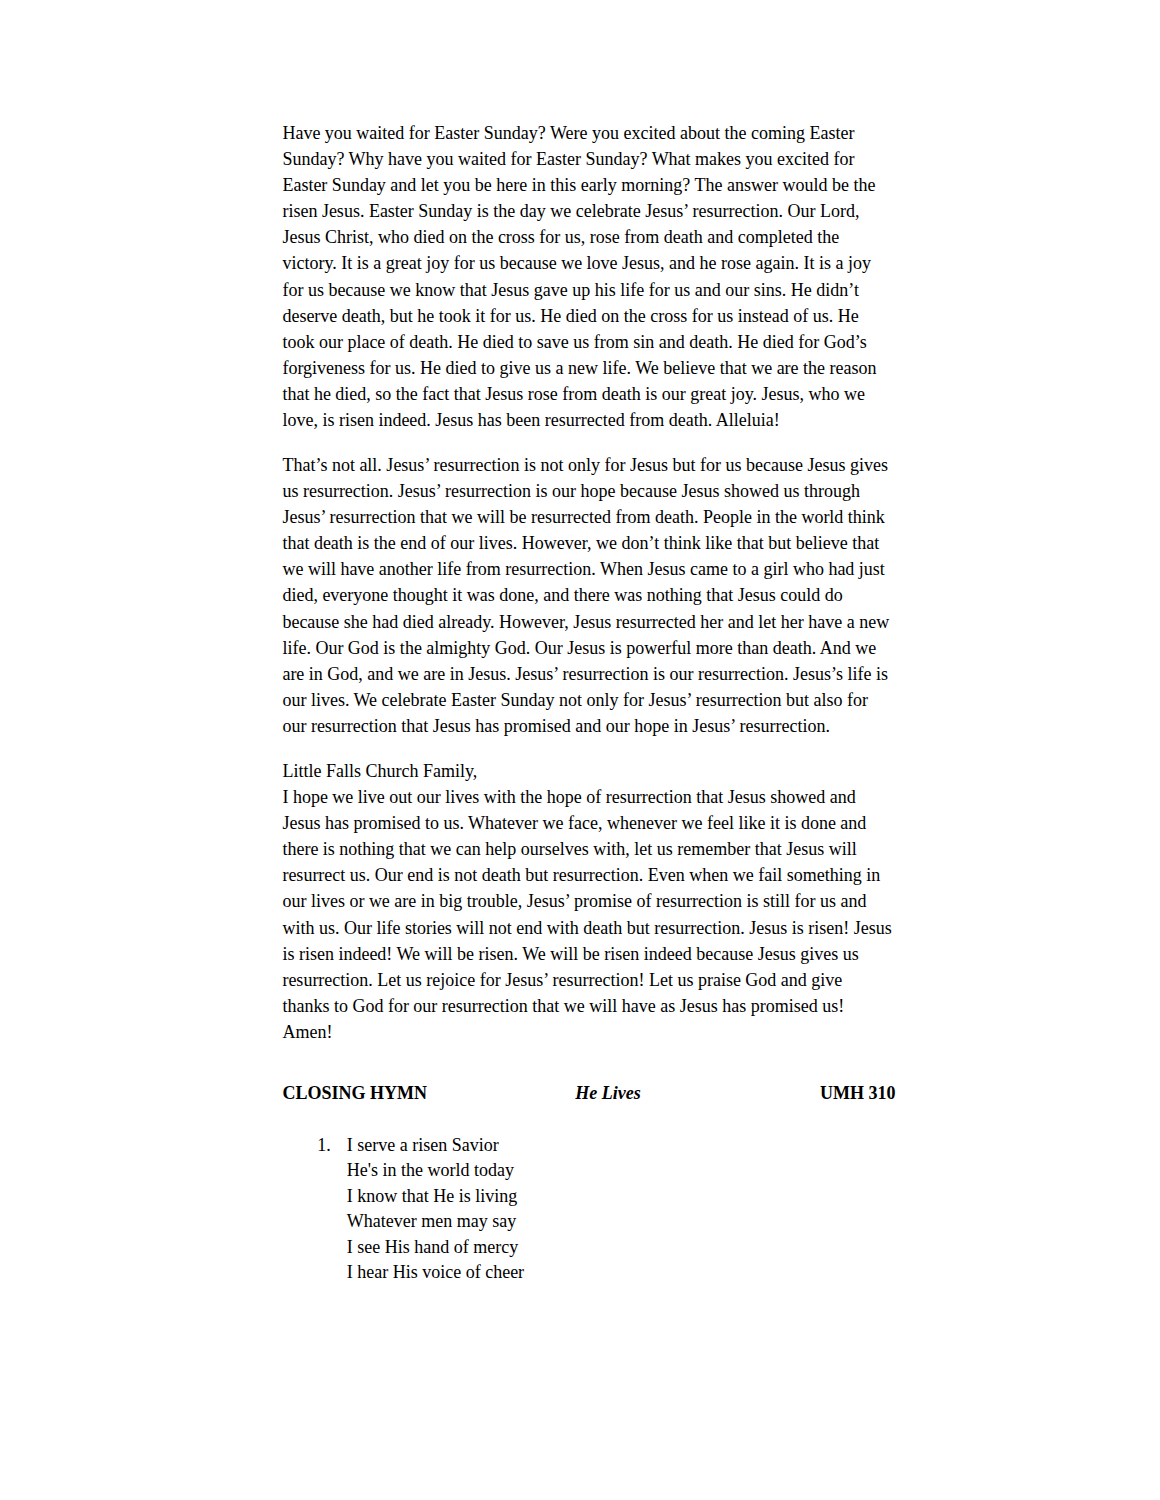Have you waited for Easter Sunday? Were you excited about the coming Easter Sunday? Why have you waited for Easter Sunday? What makes you excited for Easter Sunday and let you be here in this early morning? The answer would be the risen Jesus. Easter Sunday is the day we celebrate Jesus’ resurrection. Our Lord, Jesus Christ, who died on the cross for us, rose from death and completed the victory. It is a great joy for us because we love Jesus, and he rose again. It is a joy for us because we know that Jesus gave up his life for us and our sins. He didn’t deserve death, but he took it for us. He died on the cross for us instead of us. He took our place of death. He died to save us from sin and death. He died for God’s forgiveness for us. He died to give us a new life. We believe that we are the reason that he died, so the fact that Jesus rose from death is our great joy. Jesus, who we love, is risen indeed. Jesus has been resurrected from death. Alleluia!
That’s not all. Jesus’ resurrection is not only for Jesus but for us because Jesus gives us resurrection. Jesus’ resurrection is our hope because Jesus showed us through Jesus’ resurrection that we will be resurrected from death. People in the world think that death is the end of our lives. However, we don’t think like that but believe that we will have another life from resurrection. When Jesus came to a girl who had just died, everyone thought it was done, and there was nothing that Jesus could do because she had died already. However, Jesus resurrected her and let her have a new life. Our God is the almighty God. Our Jesus is powerful more than death. And we are in God, and we are in Jesus. Jesus’ resurrection is our resurrection. Jesus’s life is our lives. We celebrate Easter Sunday not only for Jesus’ resurrection but also for our resurrection that Jesus has promised and our hope in Jesus’ resurrection.
Little Falls Church Family,
I hope we live out our lives with the hope of resurrection that Jesus showed and Jesus has promised to us. Whatever we face, whenever we feel like it is done and there is nothing that we can help ourselves with, let us remember that Jesus will resurrect us. Our end is not death but resurrection. Even when we fail something in our lives or we are in big trouble, Jesus’ promise of resurrection is still for us and with us. Our life stories will not end with death but resurrection. Jesus is risen! Jesus is risen indeed! We will be risen. We will be risen indeed because Jesus gives us resurrection. Let us rejoice for Jesus’ resurrection! Let us praise God and give thanks to God for our resurrection that we will have as Jesus has promised us! Amen!
CLOSING HYMN He Lives UMH 310
I serve a risen Savior He's in the world today I know that He is living Whatever men may say I see His hand of mercy I hear His voice of cheer